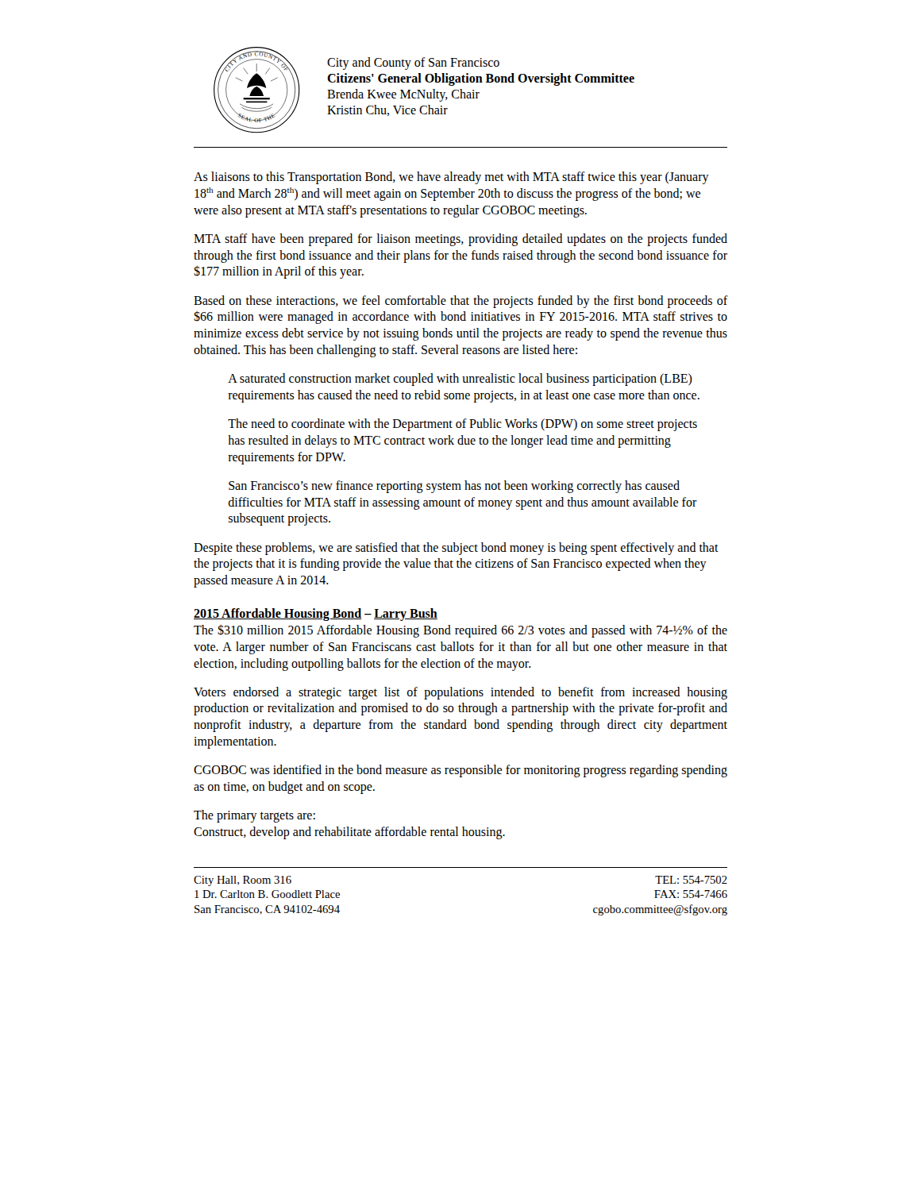CITY AND COUNTY OF SEAL OF THE
City and County of San Francisco
Citizens' General Obligation Bond Oversight Committee
Brenda Kwee McNulty, Chair
Kristin Chu, Vice Chair
As liaisons to this Transportation Bond, we have already met with MTA staff twice this year (January 18th and March 28th) and will meet again on September 20th to discuss the progress of the bond; we were also present at MTA staff's presentations to regular CGOBOC meetings.
MTA staff have been prepared for liaison meetings, providing detailed updates on the projects funded through the first bond issuance and their plans for the funds raised through the second bond issuance for $177 million in April of this year.
Based on these interactions, we feel comfortable that the projects funded by the first bond proceeds of $66 million were managed in accordance with bond initiatives in FY 2015-2016. MTA staff strives to minimize excess debt service by not issuing bonds until the projects are ready to spend the revenue thus obtained. This has been challenging to staff. Several reasons are listed here:
A saturated construction market coupled with unrealistic local business participation (LBE) requirements has caused the need to rebid some projects, in at least one case more than once.
The need to coordinate with the Department of Public Works (DPW) on some street projects has resulted in delays to MTC contract work due to the longer lead time and permitting requirements for DPW.
San Francisco’s new finance reporting system has not been working correctly has caused difficulties for MTA staff in assessing amount of money spent and thus amount available for subsequent projects.
Despite these problems, we are satisfied that the subject bond money is being spent effectively and that the projects that it is funding provide the value that the citizens of San Francisco expected when they passed measure A in 2014.
2015 Affordable Housing Bond – Larry Bush
The $310 million 2015 Affordable Housing Bond required 66 2/3 votes and passed with 74-½% of the vote. A larger number of San Franciscans cast ballots for it than for all but one other measure in that election, including outpolling ballots for the election of the mayor.
Voters endorsed a strategic target list of populations intended to benefit from increased housing production or revitalization and promised to do so through a partnership with the private for-profit and nonprofit industry, a departure from the standard bond spending through direct city department implementation.
CGOBOC was identified in the bond measure as responsible for monitoring progress regarding spending as on time, on budget and on scope.
The primary targets are:
Construct, develop and rehabilitate affordable rental housing.
City Hall, Room 316
1 Dr. Carlton B. Goodlett Place
San Francisco, CA 94102-4694
TEL: 554-7502
FAX: 554-7466
cgobo.committee@sfgov.org